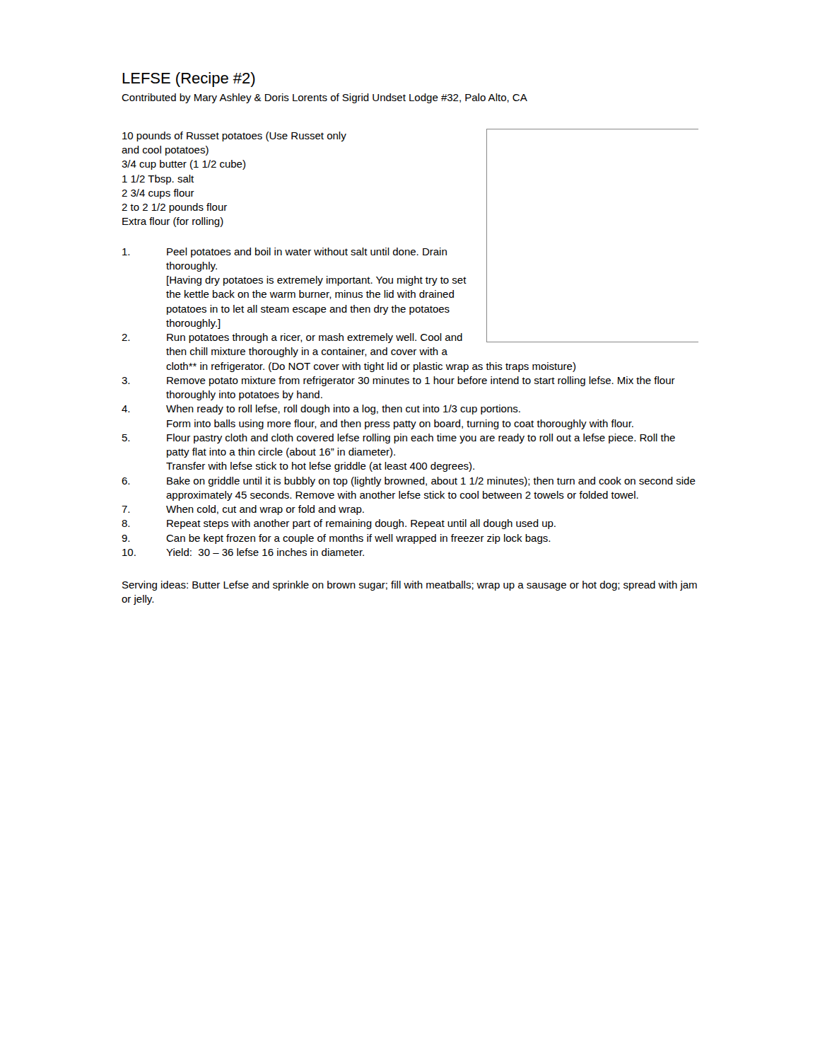LEFSE (Recipe #2)
Contributed by Mary Ashley & Doris Lorents of Sigrid Undset Lodge #32, Palo Alto, CA
10 pounds of Russet potatoes (Use Russet only and cool potatoes)
3/4 cup butter (1 1/2 cube)
1 1/2 Tbsp. salt
2 3/4 cups flour
2 to 2 1/2 pounds flour
Extra flour (for rolling)
Peel potatoes and boil in water without salt until done. Drain thoroughly.
[Having dry potatoes is extremely important. You might try to set the kettle back on the warm burner, minus the lid with drained potatoes in to let all steam escape and then dry the potatoes thoroughly.]
Run potatoes through a ricer, or mash extremely well. Cool and then chill mixture thoroughly in a container, and cover with a cloth** in refrigerator. (Do NOT cover with tight lid or plastic wrap as this traps moisture)
Remove potato mixture from refrigerator 30 minutes to 1 hour before intend to start rolling lefse. Mix the flour thoroughly into potatoes by hand.
When ready to roll lefse, roll dough into a log, then cut into 1/3 cup portions.
Form into balls using more flour, and then press patty on board, turning to coat thoroughly with flour.
Flour pastry cloth and cloth covered lefse rolling pin each time you are ready to roll out a lefse piece. Roll the patty flat into a thin circle (about 16” in diameter).
Transfer with lefse stick to hot lefse griddle (at least 400 degrees).
Bake on griddle until it is bubbly on top (lightly browned, about 1 1/2 minutes); then turn and cook on second side approximately 45 seconds. Remove with another lefse stick to cool between 2 towels or folded towel.
When cold, cut and wrap or fold and wrap.
Repeat steps with another part of remaining dough. Repeat until all dough used up.
Can be kept frozen for a couple of months if well wrapped in freezer zip lock bags.
Yield: 30 – 36 lefse 16 inches in diameter.
Serving ideas: Butter Lefse and sprinkle on brown sugar; fill with meatballs; wrap up a sausage or hot dog; spread with jam or jelly.